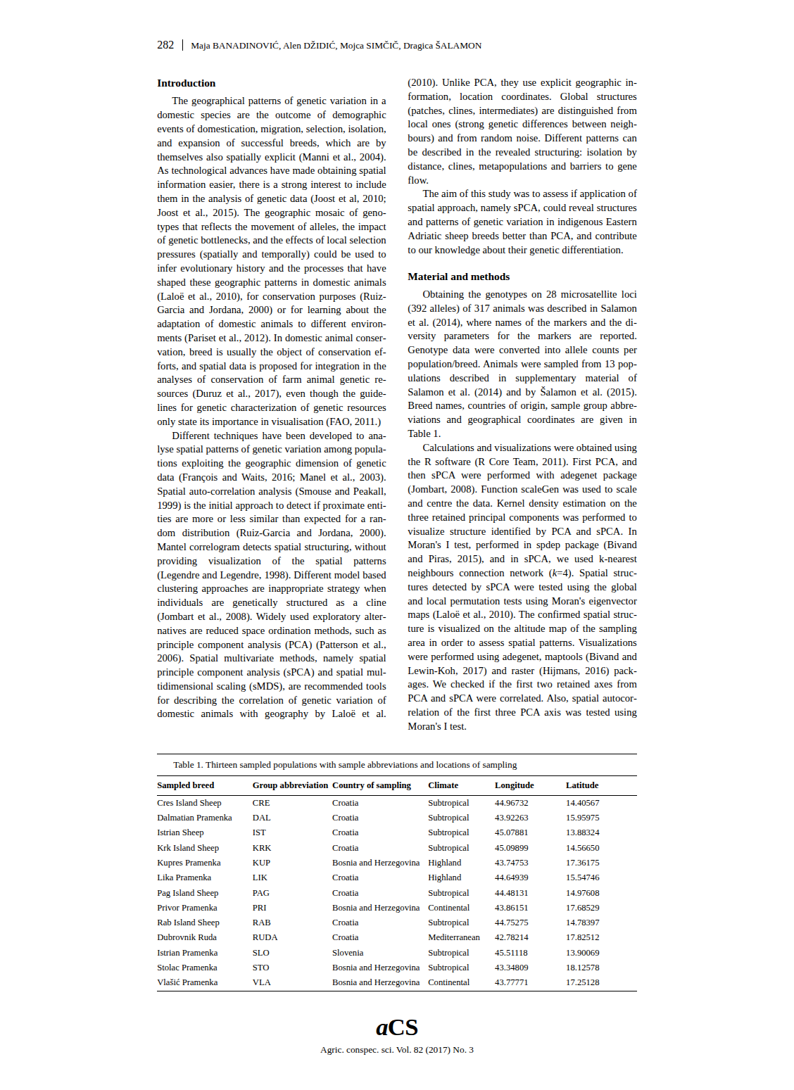282 Maja BANADINOVIĆ, Alen DŽIDIĆ, Mojca SIMČIČ, Dragica ŠALAMON
Introduction
The geographical patterns of genetic variation in a domestic species are the outcome of demographic events of domestication, migration, selection, isolation, and expansion of successful breeds, which are by themselves also spatially explicit (Manni et al., 2004). As technological advances have made obtaining spatial information easier, there is a strong interest to include them in the analysis of genetic data (Joost et al, 2010; Joost et al., 2015). The geographic mosaic of genotypes that reflects the movement of alleles, the impact of genetic bottlenecks, and the effects of local selection pressures (spatially and temporally) could be used to infer evolutionary history and the processes that have shaped these geographic patterns in domestic animals (Laloë et al., 2010), for conservation purposes (Ruiz-Garcia and Jordana, 2000) or for learning about the adaptation of domestic animals to different environments (Pariset et al., 2012). In domestic animal conservation, breed is usually the object of conservation efforts, and spatial data is proposed for integration in the analyses of conservation of farm animal genetic resources (Duruz et al., 2017), even though the guidelines for genetic characterization of genetic resources only state its importance in visualisation (FAO, 2011.)
Different techniques have been developed to analyse spatial patterns of genetic variation among populations exploiting the geographic dimension of genetic data (François and Waits, 2016; Manel et al., 2003). Spatial auto-correlation analysis (Smouse and Peakall, 1999) is the initial approach to detect if proximate entities are more or less similar than expected for a random distribution (Ruiz-Garcia and Jordana, 2000). Mantel correlogram detects spatial structuring, without providing visualization of the spatial patterns (Legendre and Legendre, 1998). Different model based clustering approaches are inappropriate strategy when individuals are genetically structured as a cline (Jombart et al., 2008). Widely used exploratory alternatives are reduced space ordination methods, such as principle component analysis (PCA) (Patterson et al., 2006). Spatial multivariate methods, namely spatial principle component analysis (sPCA) and spatial multidimensional scaling (sMDS), are recommended tools for describing the correlation of genetic variation of domestic animals with geography by Laloë et al. (2010). Unlike PCA, they use explicit geographic information, location coordinates. Global structures (patches, clines, intermediates) are distinguished from local ones (strong genetic differences between neighbours) and from random noise. Different patterns can be described in the revealed structuring: isolation by distance, clines, metapopulations and barriers to gene flow.
The aim of this study was to assess if application of spatial approach, namely sPCA, could reveal structures and patterns of genetic variation in indigenous Eastern Adriatic sheep breeds better than PCA, and contribute to our knowledge about their genetic differentiation.
Material and methods
Obtaining the genotypes on 28 microsatellite loci (392 alleles) of 317 animals was described in Salamon et al. (2014), where names of the markers and the diversity parameters for the markers are reported. Genotype data were converted into allele counts per population/breed. Animals were sampled from 13 populations described in supplementary material of Salamon et al. (2014) and by Šalamon et al. (2015). Breed names, countries of origin, sample group abbreviations and geographical coordinates are given in Table 1.
Calculations and visualizations were obtained using the R software (R Core Team, 2011). First PCA, and then sPCA were performed with adegenet package (Jombart, 2008). Function scaleGen was used to scale and centre the data. Kernel density estimation on the three retained principal components was performed to visualize structure identified by PCA and sPCA. In Moran's I test, performed in spdep package (Bivand and Piras, 2015), and in sPCA, we used k-nearest neighbours connection network (k=4). Spatial structures detected by sPCA were tested using the global and local permutation tests using Moran's eigenvector maps (Laloë et al., 2010). The confirmed spatial structure is visualized on the altitude map of the sampling area in order to assess spatial patterns. Visualizations were performed using adegenet, maptools (Bivand and Lewin-Koh, 2017) and raster (Hijmans, 2016) packages. We checked if the first two retained axes from PCA and sPCA were correlated. Also, spatial autocorrelation of the first three PCA axis was tested using Moran's I test.
Table 1. Thirteen sampled populations with sample abbreviations and locations of sampling
| Sampled breed | Group abbreviation | Country of sampling | Climate | Longitude | Latitude |
| --- | --- | --- | --- | --- | --- |
| Cres Island Sheep | CRE | Croatia | Subtropical | 44.96732 | 14.40567 |
| Dalmatian Pramenka | DAL | Croatia | Subtropical | 43.92263 | 15.95975 |
| Istrian Sheep | IST | Croatia | Subtropical | 45.07881 | 13.88324 |
| Krk Island Sheep | KRK | Croatia | Subtropical | 45.09899 | 14.56650 |
| Kupres Pramenka | KUP | Bosnia and Herzegovina | Highland | 43.74753 | 17.36175 |
| Lika Pramenka | LIK | Croatia | Highland | 44.64939 | 15.54746 |
| Pag Island Sheep | PAG | Croatia | Subtropical | 44.48131 | 14.97608 |
| Privor Pramenka | PRI | Bosnia and Herzegovina | Continental | 43.86151 | 17.68529 |
| Rab Island Sheep | RAB | Croatia | Subtropical | 44.75275 | 14.78397 |
| Dubrovnik Ruda | RUDA | Croatia | Mediterranean | 42.78214 | 17.82512 |
| Istrian Pramenka | SLO | Slovenia | Subtropical | 45.51118 | 13.90069 |
| Stolac Pramenka | STO | Bosnia and Herzegovina | Subtropical | 43.34809 | 18.12578 |
| Vlašić Pramenka | VLA | Bosnia and Herzegovina | Continental | 43.77771 | 17.25128 |
aCS
Agric. conspec. sci. Vol. 82 (2017) No. 3